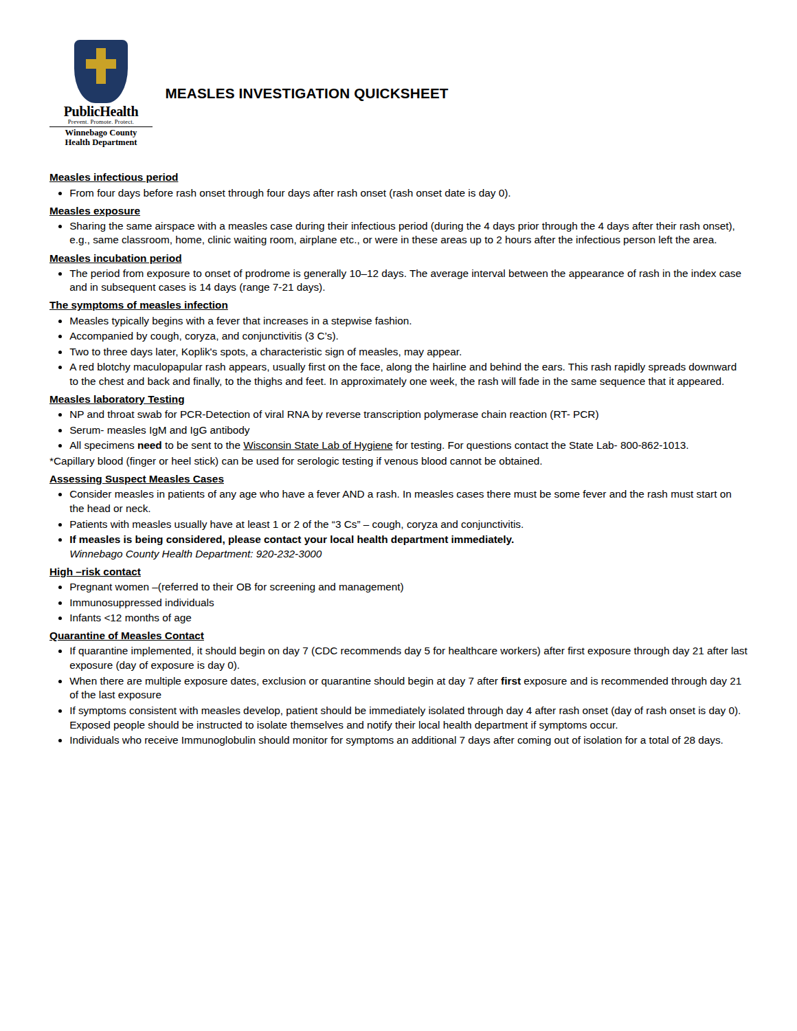PublicHealth
Prevent. Promote. Protect.
Winnebago County
Health Department
MEASLES INVESTIGATION QUICKSHEET
Measles infectious period
From four days before rash onset through four days after rash onset (rash onset date is day 0).
Measles exposure
Sharing the same airspace with a measles case during their infectious period (during the 4 days prior through the 4 days after their rash onset), e.g., same classroom, home, clinic waiting room, airplane etc., or were in these areas up to 2 hours after the infectious person left the area.
Measles incubation period
The period from exposure to onset of prodrome is generally 10–12 days. The average interval between the appearance of rash in the index case and in subsequent cases is 14 days (range 7-21 days).
The symptoms of measles infection
Measles typically begins with a fever that increases in a stepwise fashion.
Accompanied by cough, coryza, and conjunctivitis (3 C’s).
Two to three days later, Koplik's spots, a characteristic sign of measles, may appear.
A red blotchy maculopapular rash appears, usually first on the face, along the hairline and behind the ears. This rash rapidly spreads downward to the chest and back and finally, to the thighs and feet. In approximately one week, the rash will fade in the same sequence that it appeared.
Measles laboratory Testing
NP and throat swab for PCR-Detection of viral RNA by reverse transcription polymerase chain reaction (RT- PCR)
Serum- measles IgM and IgG antibody
All specimens need to be sent to the Wisconsin State Lab of Hygiene for testing. For questions contact the State Lab- 800-862-1013.
*Capillary blood (finger or heel stick) can be used for serologic testing if venous blood cannot be obtained.
Assessing Suspect Measles Cases
Consider measles in patients of any age who have a fever AND a rash. In measles cases there must be some fever and the rash must start on the head or neck.
Patients with measles usually have at least 1 or 2 of the “3 Cs” – cough, coryza and conjunctivitis.
If measles is being considered, please contact your local health department immediately.
Winnebago County Health Department: 920-232-3000
High –risk contact
Pregnant women –(referred to their OB for screening and management)
Immunosuppressed individuals
Infants <12 months of age
Quarantine of Measles Contact
If quarantine implemented, it should begin on day 7 (CDC recommends day 5 for healthcare workers) after first exposure through day 21 after last exposure (day of exposure is day 0).
When there are multiple exposure dates, exclusion or quarantine should begin at day 7 after first exposure and is recommended through day 21 of the last exposure
If symptoms consistent with measles develop, patient should be immediately isolated through day 4 after rash onset (day of rash onset is day 0). Exposed people should be instructed to isolate themselves and notify their local health department if symptoms occur.
Individuals who receive Immunoglobulin should monitor for symptoms an additional 7 days after coming out of isolation for a total of 28 days.